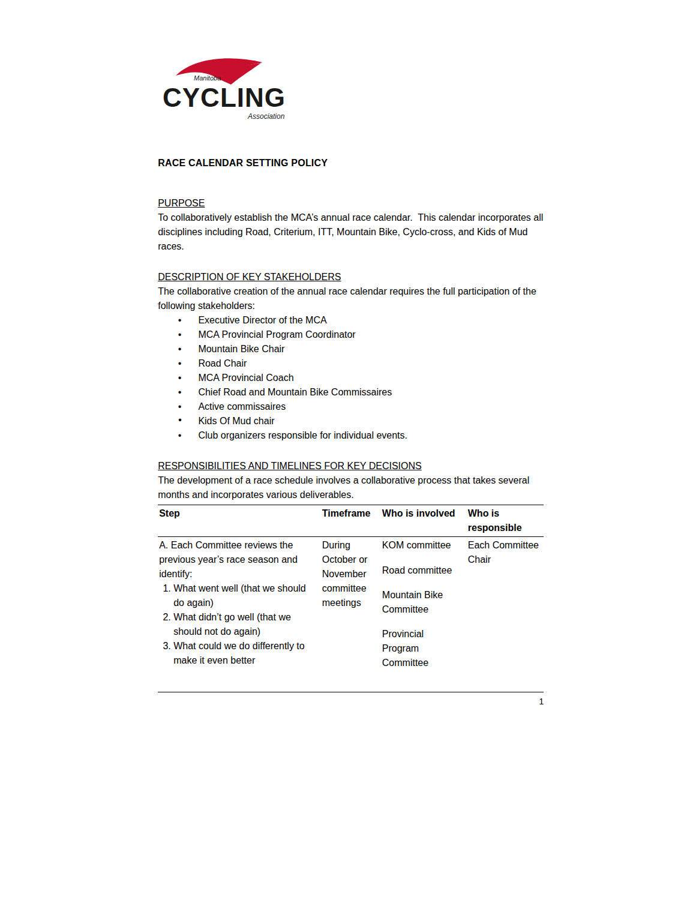Manitoba CYCLING Association
RACE CALENDAR SETTING POLICY
PURPOSE
To collaboratively establish the MCA’s annual race calendar. This calendar incorporates all disciplines including Road, Criterium, ITT, Mountain Bike, Cyclo-cross, and Kids of Mud races.
DESCRIPTION OF KEY STAKEHOLDERS
The collaborative creation of the annual race calendar requires the full participation of the following stakeholders:
Executive Director of the MCA
MCA Provincial Program Coordinator
Mountain Bike Chair
Road Chair
MCA Provincial Coach
Chief Road and Mountain Bike Commissaires
Active commissaires
Kids Of Mud chair
Club organizers responsible for individual events.
RESPONSIBILITIES AND TIMELINES FOR KEY DECISIONS
The development of a race schedule involves a collaborative process that takes several months and incorporates various deliverables.
| Step | Timeframe | Who is involved | Who is responsible |
| --- | --- | --- | --- |
| A. Each Committee reviews the previous year’s race season and identify: What went well (that we should do again) What didn’t go well (that we should not do again) What could we do differently to make it even better | During October or November committee meetings | KOM committee Road committee Mountain Bike Committee Provincial Program Committee | Each Committee Chair |
1